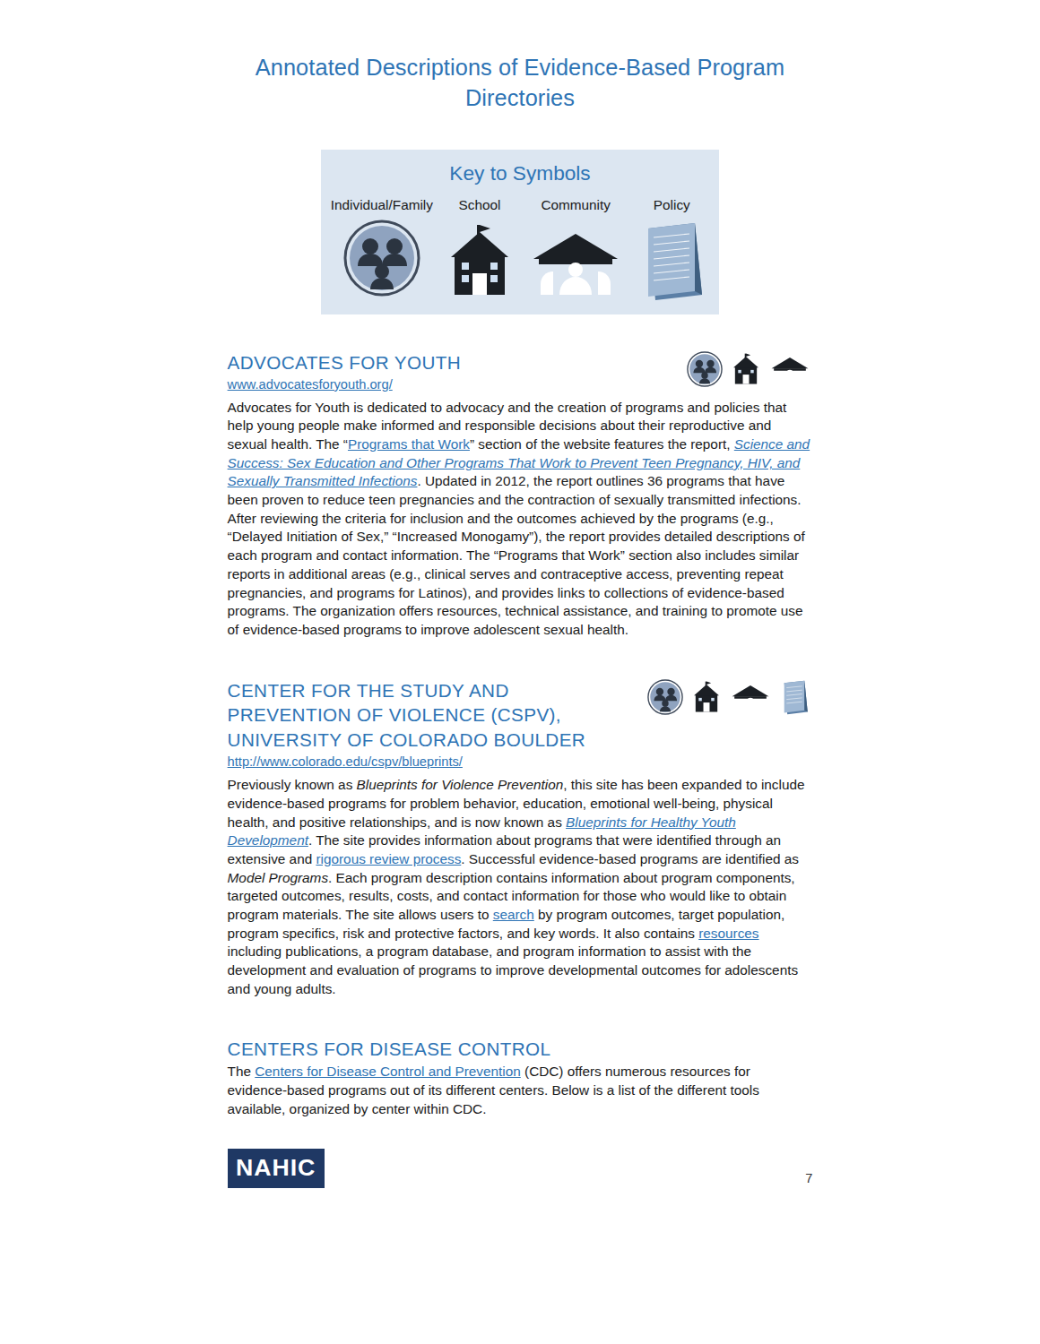Annotated Descriptions of Evidence-Based Program Directories
Key to Symbols
Individual/Family
School
Community
Policy
Advocates for Youth
www.advocatesforyouth.org/
Advocates for Youth is dedicated to advocacy and the creation of programs and policies that help young people make informed and responsible decisions about their reproductive and sexual health. The “Programs that Work” section of the website features the report, Science and Success: Sex Education and Other Programs That Work to Prevent Teen Pregnancy, HIV, and Sexually Transmitted Infections. Updated in 2012, the report outlines 36 programs that have been proven to reduce teen pregnancies and the contraction of sexually transmitted infections. After reviewing the criteria for inclusion and the outcomes achieved by the programs (e.g., “Delayed Initiation of Sex,” “Increased Monogamy”), the report provides detailed descriptions of each program and contact information. The “Programs that Work” section also includes similar reports in additional areas (e.g., clinical serves and contraceptive access, preventing repeat pregnancies, and programs for Latinos), and provides links to collections of evidence-based programs. The organization offers resources, technical assistance, and training to promote use of evidence-based programs to improve adolescent sexual health.
Center for the Study and Prevention of Violence (CSPV), University of Colorado Boulder
http://www.colorado.edu/cspv/blueprints/
Previously known as Blueprints for Violence Prevention, this site has been expanded to include evidence-based programs for problem behavior, education, emotional well-being, physical health, and positive relationships, and is now known as Blueprints for Healthy Youth Development. The site provides information about programs that were identified through an extensive and rigorous review process. Successful evidence-based programs are identified as Model Programs. Each program description contains information about program components, targeted outcomes, results, costs, and contact information for those who would like to obtain program materials. The site allows users to search by program outcomes, target population, program specifics, risk and protective factors, and key words. It also contains resources including publications, a program database, and program information to assist with the development and evaluation of programs to improve developmental outcomes for adolescents and young adults.
Centers for Disease Control
The Centers for Disease Control and Prevention (CDC) offers numerous resources for evidence-based programs out of its different centers. Below is a list of the different tools available, organized by center within CDC.
NAHIC
7